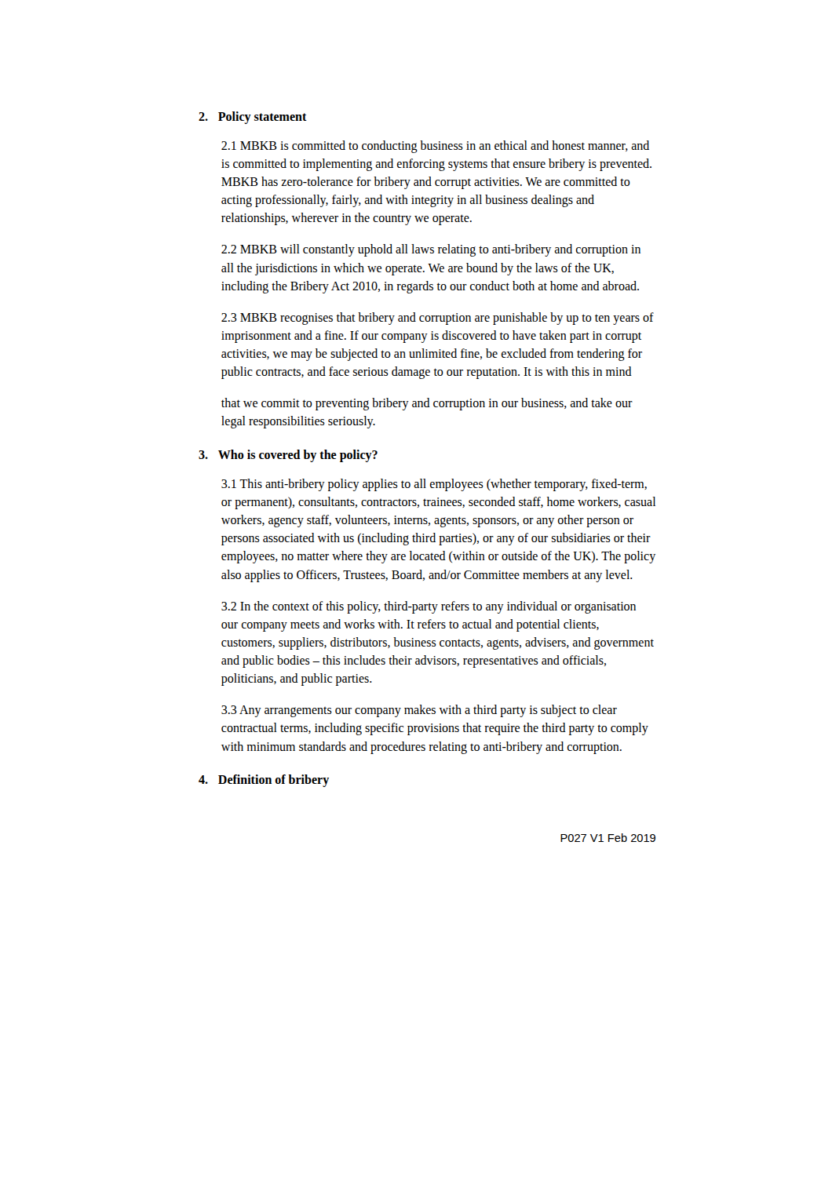Policy statement
2.1 MBKB is committed to conducting business in an ethical and honest manner, and is committed to implementing and enforcing systems that ensure bribery is prevented. MBKB has zero-tolerance for bribery and corrupt activities. We are committed to acting professionally, fairly, and with integrity in all business dealings and relationships, wherever in the country we operate.
2.2 MBKB will constantly uphold all laws relating to anti-bribery and corruption in all the jurisdictions in which we operate. We are bound by the laws of the UK, including the Bribery Act 2010, in regards to our conduct both at home and abroad.
2.3 MBKB recognises that bribery and corruption are punishable by up to ten years of imprisonment and a fine. If our company is discovered to have taken part in corrupt activities, we may be subjected to an unlimited fine, be excluded from tendering for public contracts, and face serious damage to our reputation. It is with this in mind
that we commit to preventing bribery and corruption in our business, and take our legal responsibilities seriously.
Who is covered by the policy?
3.1 This anti-bribery policy applies to all employees (whether temporary, fixed-term, or permanent), consultants, contractors, trainees, seconded staff, home workers, casual workers, agency staff, volunteers, interns, agents, sponsors, or any other person or persons associated with us (including third parties), or any of our subsidiaries or their employees, no matter where they are located (within or outside of the UK). The policy also applies to Officers, Trustees, Board, and/or Committee members at any level.
3.2 In the context of this policy, third-party refers to any individual or organisation our company meets and works with. It refers to actual and potential clients, customers, suppliers, distributors, business contacts, agents, advisers, and government and public bodies – this includes their advisors, representatives and officials, politicians, and public parties.
3.3 Any arrangements our company makes with a third party is subject to clear contractual terms, including specific provisions that require the third party to comply with minimum standards and procedures relating to anti-bribery and corruption.
Definition of bribery
P027 V1 Feb 2019